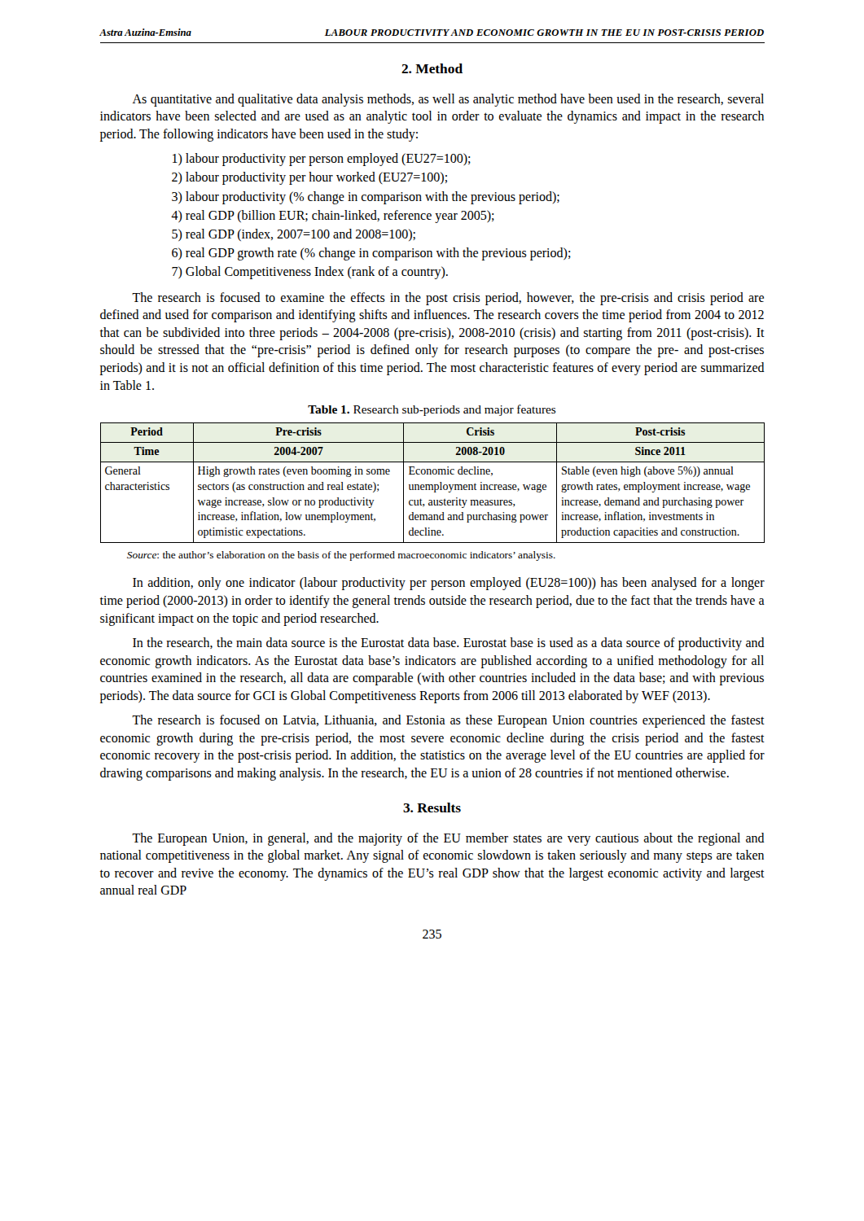Astra Auzina-Emsina Labour Productivity and Economic Growth in the EU in Post-Crisis Period
2. Method
As quantitative and qualitative data analysis methods, as well as analytic method have been used in the research, several indicators have been selected and are used as an analytic tool in order to evaluate the dynamics and impact in the research period. The following indicators have been used in the study:
labour productivity per person employed (EU27=100);
labour productivity per hour worked (EU27=100);
labour productivity (% change in comparison with the previous period);
real GDP (billion EUR; chain-linked, reference year 2005);
real GDP (index, 2007=100 and 2008=100);
real GDP growth rate (% change in comparison with the previous period);
Global Competitiveness Index (rank of a country).
The research is focused to examine the effects in the post crisis period, however, the pre-crisis and crisis period are defined and used for comparison and identifying shifts and influences. The research covers the time period from 2004 to 2012 that can be subdivided into three periods – 2004-2008 (pre-crisis), 2008-2010 (crisis) and starting from 2011 (post-crisis). It should be stressed that the “pre-crisis” period is defined only for research purposes (to compare the pre- and post-crises periods) and it is not an official definition of this time period. The most characteristic features of every period are summarized in Table 1.
Table 1. Research sub-periods and major features
| Period | Pre-crisis | Crisis | Post-crisis |
| --- | --- | --- | --- |
| Time | 2004-2007 | 2008-2010 | Since 2011 |
| General characteristics | High growth rates (even booming in some sectors (as construction and real estate); wage increase, slow or no productivity increase, inflation, low unemployment, optimistic expectations. | Economic decline, unemployment increase, wage cut, austerity measures, demand and purchasing power decline. | Stable (even high (above 5%)) annual growth rates, employment increase, wage increase, demand and purchasing power increase, inflation, investments in production capacities and construction. |
Source: the author’s elaboration on the basis of the performed macroeconomic indicators’ analysis.
In addition, only one indicator (labour productivity per person employed (EU28=100)) has been analysed for a longer time period (2000-2013) in order to identify the general trends outside the research period, due to the fact that the trends have a significant impact on the topic and period researched.
In the research, the main data source is the Eurostat data base. Eurostat base is used as a data source of productivity and economic growth indicators. As the Eurostat data base’s indicators are published according to a unified methodology for all countries examined in the research, all data are comparable (with other countries included in the data base; and with previous periods). The data source for GCI is Global Competitiveness Reports from 2006 till 2013 elaborated by WEF (2013).
The research is focused on Latvia, Lithuania, and Estonia as these European Union countries experienced the fastest economic growth during the pre-crisis period, the most severe economic decline during the crisis period and the fastest economic recovery in the post-crisis period. In addition, the statistics on the average level of the EU countries are applied for drawing comparisons and making analysis. In the research, the EU is a union of 28 countries if not mentioned otherwise.
3. Results
The European Union, in general, and the majority of the EU member states are very cautious about the regional and national competitiveness in the global market. Any signal of economic slowdown is taken seriously and many steps are taken to recover and revive the economy. The dynamics of the EU’s real GDP show that the largest economic activity and largest annual real GDP
235